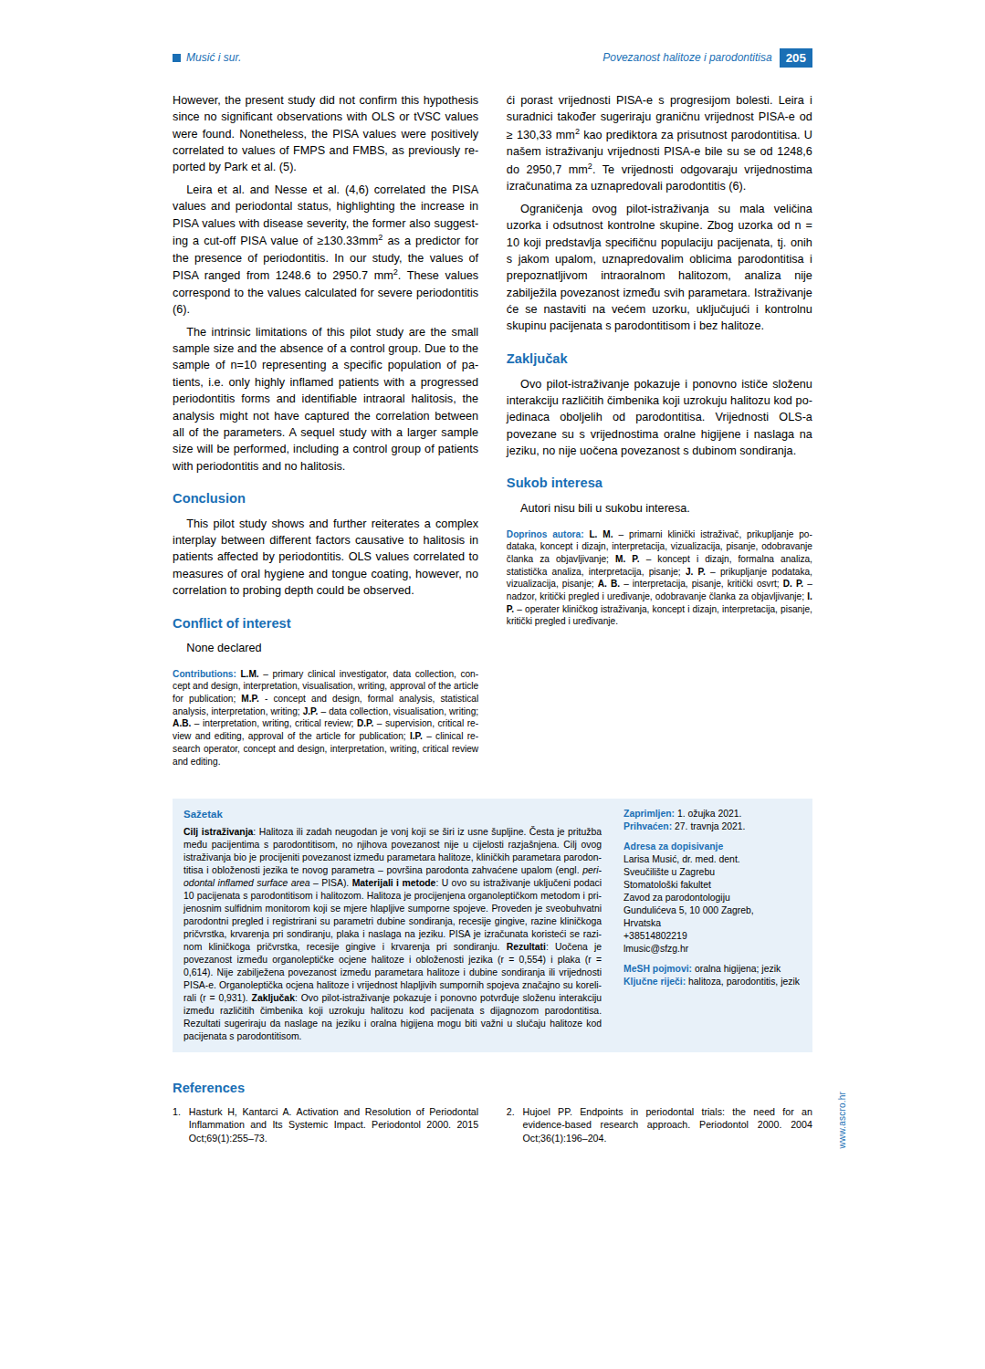Musić i sur.
Povezanost halitoze i parodontitisa 205
However, the present study did not confirm this hypothesis since no significant observations with OLS or tVSC values were found. Nonetheless, the PISA values were positively correlated to values of FMPS and FMBS, as previously reported by Park et al. (5).
Leira et al. and Nesse et al. (4,6) correlated the PISA values and periodontal status, highlighting the increase in PISA values with disease severity, the former also suggesting a cut-off PISA value of ≥130.33mm2 as a predictor for the presence of periodontitis. In our study, the values of PISA ranged from 1248.6 to 2950.7 mm2. These values correspond to the values calculated for severe periodontitis (6).
The intrinsic limitations of this pilot study are the small sample size and the absence of a control group. Due to the sample of n=10 representing a specific population of patients, i.e. only highly inflamed patients with a progressed periodontitis forms and identifiable intraoral halitosis, the analysis might not have captured the correlation between all of the parameters. A sequel study with a larger sample size will be performed, including a control group of patients with periodontitis and no halitosis.
Conclusion
This pilot study shows and further reiterates a complex interplay between different factors causative to halitosis in patients affected by periodontitis. OLS values correlated to measures of oral hygiene and tongue coating, however, no correlation to probing depth could be observed.
Conflict of interest
None declared
Contributions: L.M. – primary clinical investigator, data collection, concept and design, interpretation, visualisation, writing, approval of the article for publication; M.P. - concept and design, formal analysis, statistical analysis, interpretation, writing; J.P. – data collection, visualisation, writing; A.B. – interpretation, writing, critical review; D.P. – supervision, critical review and editing, approval of the article for publication; I.P. – clinical research operator, concept and design, interpretation, writing, critical review and editing.
ći porast vrijednosti PISA-e s progresijom bolesti. Leira i suradnici također sugeriraju graničnu vrijednost PISA-e od ≥ 130,33 mm2 kao prediktora za prisutnost parodontitisa. U našem istraživanju vrijednosti PISA-e bile su se od 1248,6 do 2950,7 mm2. Te vrijednosti odgovaraju vrijednostima izračunatima za uznapredovali parodontitis (6).
Ograničenja ovog pilot-istraživanja su mala veličina uzorka i odsutnost kontrolne skupine. Zbog uzorka od n = 10 koji predstavlja specifičnu populaciju pacijenata, tj. onih s jakom upalom, uznapredovalim oblicima parodontitisa i prepoznatljivom intraoralnom halitozom, analiza nije zabilježila povezanost između svih parametara. Istraživanje će se nastaviti na većem uzorku, uključujući i kontrolnu skupinu pacijenata s parodontitisom i bez halitoze.
Zaključak
Ovo pilot-istraživanje pokazuje i ponovno ističe složenu interakciju različitih čimbenika koji uzrokuju halitozu kod pojedinaca oboljelih od parodontitisa. Vrijednosti OLS-a povezane su s vrijednostima oralne higijene i naslaga na jeziku, no nije uočena povezanost s dubinom sondiranja.
Sukob interesa
Autori nisu bili u sukobu interesa.
Doprinos autora: L. M. – primarni klinički istraživač, prikupljanje podataka, koncept i dizajn, interpretacija, vizualizacija, pisanje, odobravanje članka za objavljivanje; M. P. – koncept i dizajn, formalna analiza, statistička analiza, interpretacija, pisanje; J. P. – prikupljanje podataka, vizualizacija, pisanje; A. B. – interpretacija, pisanje, kritički osvrt; D. P. – nadzor, kritički pregled i uređivanje, odobravanje članka za objavljivanje; I. P. – operater kliničkog istraživanja, koncept i dizajn, interpretacija, pisanje, kritički pregled i uređivanje.
Sažetak
Cilj istraživanja: Halitoza ili zadah neugodan je vonj koji se širi iz usne šupljine. Česta je pritužba među pacijentima s parodontitisom, no njihova povezanost nije u cijelosti razjašnjena. Cilj ovog istraživanja bio je procijeniti povezanost između parametara halitoze, kliničkih parametara parodontitisa i obloženosti jezika te novog parametra – površina parodonta zahvaćene upalom (engl. periodontal inflamed surface area – PISA). Materijali i metode: U ovo su istraživanje uključeni podaci 10 pacijenata s parodontitisom i halitozom. Halitoza je procijenjena organoleptičkom metodom i prijenosnim sulfidnim monitorom koji se mjere hlapljive sumporne spojeve. Proveden je sveobuhvatni parodontni pregled i registrirani su parametri dubine sondiranja, recesije gingive, razine kliničkoga pričvrstka, krvarenja pri sondiranju, plaka i naslaga na jeziku. PISA je izračunata koristeći se razinom kliničkoga pričvrstka, recesije gingive i krvarenja pri sondiranju. Rezultati: Uočena je povezanost između organoleptičke ocjene halitoze i obloženosti jezika (r = 0,554) i plaka (r = 0,614). Nije zabilježena povezanost između parametara halitoze i dubine sondiranja ili vrijednosti PISA-e. Organoleptička ocjena halitoze i vrijednost hlapljivih sumpornih spojeva značajno su korelirali (r = 0,931). Zaključak: Ovo pilot-istraživanje pokazuje i ponovno potvrđuje složenu interakciju između različitih čimbenika koji uzrokuju halitozu kod pacijenata s dijagnozom parodontitisa. Rezultati sugeriraju da naslage na jeziku i oralna higijena mogu biti važni u slučaju halitoze kod pacijenata s parodontitisom.
Zaprimljen: 1. ožujka 2021.
Prihvaćen: 27. travnja 2021.
Adresa za dopisivanje
Larisa Musić, dr. med. dent.
Sveučilište u Zagrebu
Stomatološki fakultet
Zavod za parodontologiju
Gundulićeva 5, 10 000 Zagreb,
Hrvatska
+38514802219
lmusic@sfzg.hr
MeSH pojmovi: oralna higijena; jezik
Ključne riječi: halitoza, parodontitis, jezik
References
1.
Hasturk H, Kantarci A. Activation and Resolution of Periodontal Inflammation and Its Systemic Impact. Periodontol 2000. 2015 Oct;69(1):255–73.
2.
Hujoel PP. Endpoints in periodontal trials: the need for an evidence-based research approach. Periodontol 2000. 2004 Oct;36(1):196–204.
www.ascro.hr